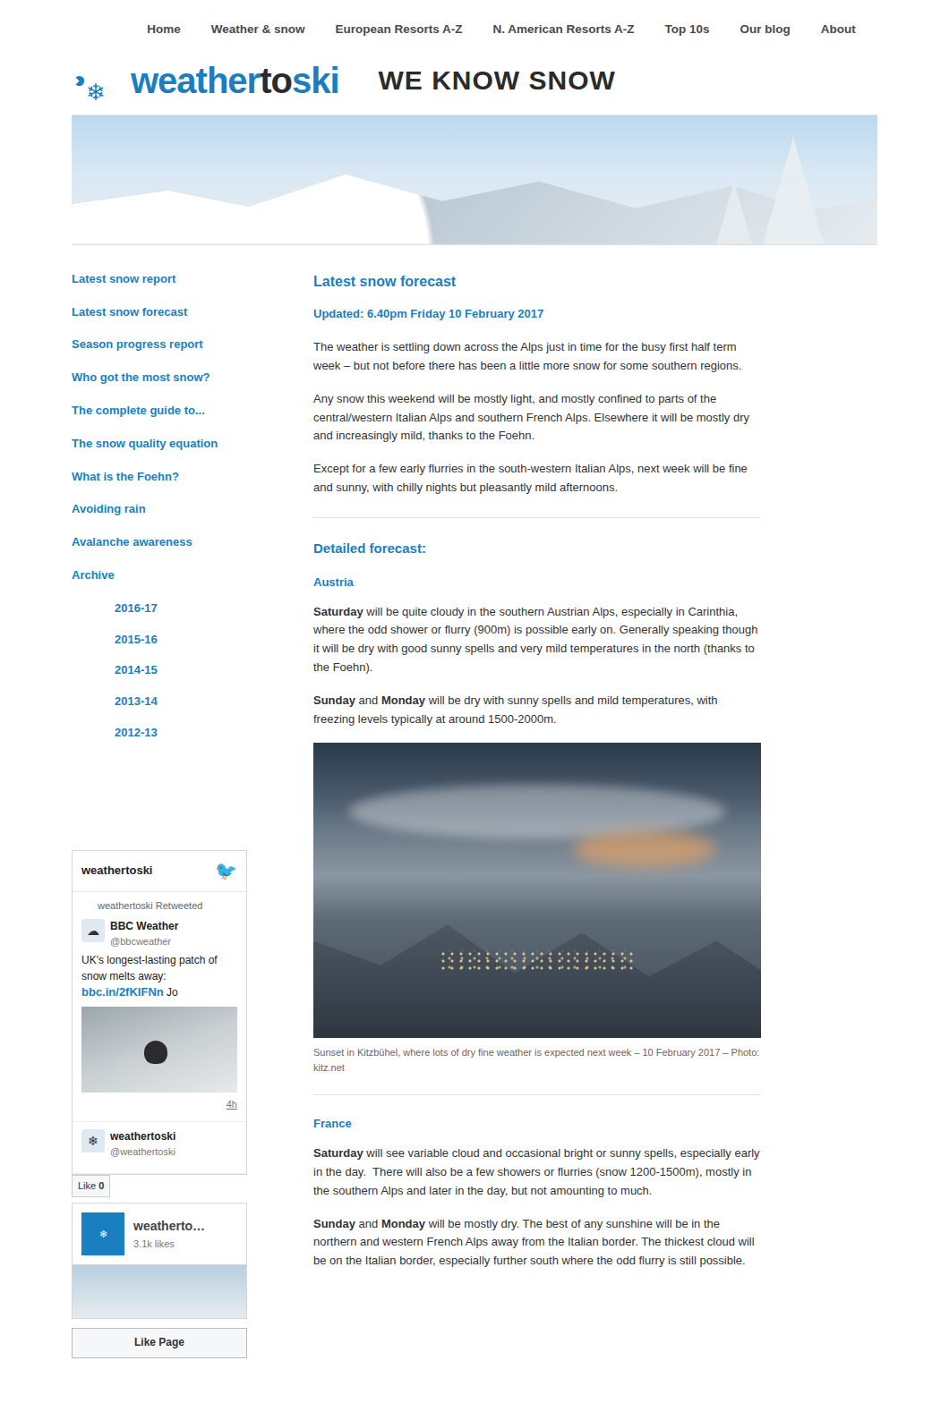Home
Weather & snow
European Resorts A-Z
N. American Resorts A-Z
Top 10s
Our blog
About
◕ ❄
weathertoski
WE KNOW SNOW
Latest snow report
Latest snow forecast
Season progress report
Who got the most snow?
The complete guide to...
The snow quality equation
What is the Foehn?
Avoiding rain
Avalanche awareness
Archive
2016-17
2015-16
2014-15
2013-14
2012-13
weathertoski 🐦
weathertoski Retweeted
☁
BBC Weather @bbcweather
UK's longest-lasting patch of snow melts away: bbc.in/2fKIFNn Jo
4h
❄
weathertoski @weathertoski
Like 0
❄
weatherto…
3.1k likes
Like Page
Latest snow forecast
Updated: 6.40pm Friday 10 February 2017
The weather is settling down across the Alps just in time for the busy first half term week – but not before there has been a little more snow for some southern regions.
Any snow this weekend will be mostly light, and mostly confined to parts of the central/western Italian Alps and southern French Alps. Elsewhere it will be mostly dry and increasingly mild, thanks to the Foehn.
Except for a few early flurries in the south-western Italian Alps, next week will be fine and sunny, with chilly nights but pleasantly mild afternoons.
Detailed forecast:
Austria
Saturday will be quite cloudy in the southern Austrian Alps, especially in Carinthia, where the odd shower or flurry (900m) is possible early on. Generally speaking though it will be dry with good sunny spells and very mild temperatures in the north (thanks to the Foehn).
Sunday and Monday will be dry with sunny spells and mild temperatures, with freezing levels typically at around 1500-2000m.
Sunset in Kitzbühel, where lots of dry fine weather is expected next week – 10 February 2017 – Photo: kitz.net
France
Saturday will see variable cloud and occasional bright or sunny spells, especially early in the day. There will also be a few showers or flurries (snow 1200-1500m), mostly in the southern Alps and later in the day, but not amounting to much.
Sunday and Monday will be mostly dry. The best of any sunshine will be in the northern and western French Alps away from the Italian border. The thickest cloud will be on the Italian border, especially further south where the odd flurry is still possible.